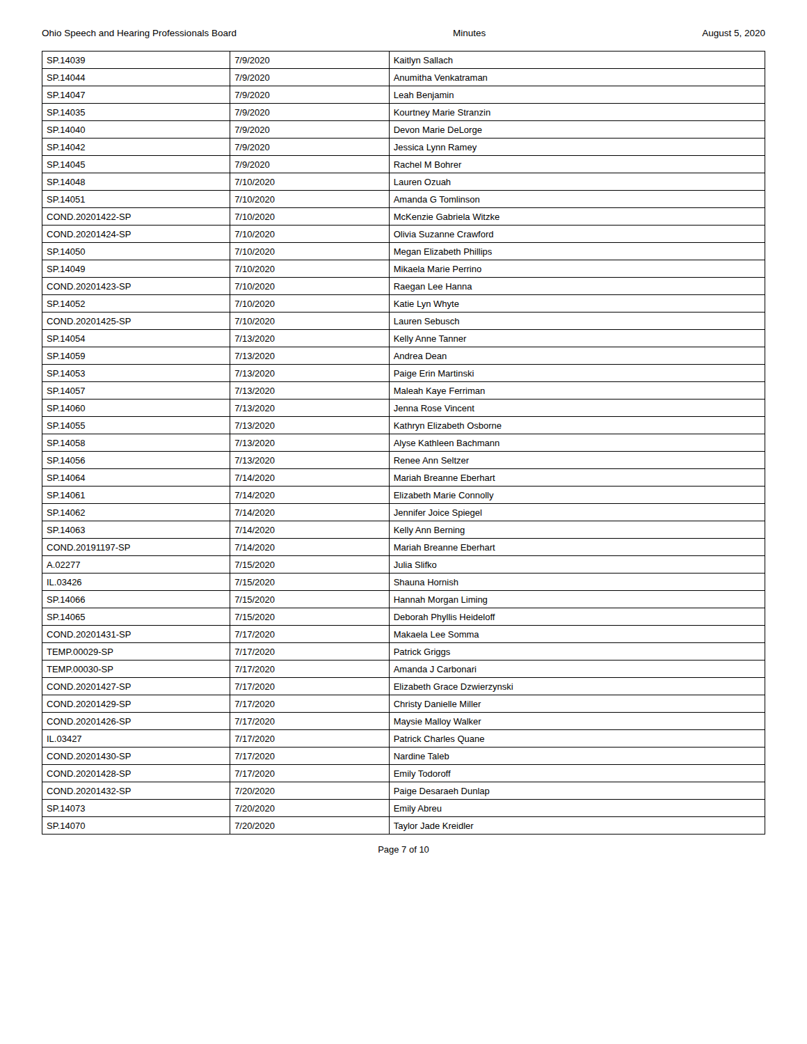Ohio Speech and Hearing Professionals Board
Minutes
August 5, 2020
| SP.14039 | 7/9/2020 | Kaitlyn Sallach |
| SP.14044 | 7/9/2020 | Anumitha Venkatraman |
| SP.14047 | 7/9/2020 | Leah Benjamin |
| SP.14035 | 7/9/2020 | Kourtney Marie Stranzin |
| SP.14040 | 7/9/2020 | Devon Marie DeLorge |
| SP.14042 | 7/9/2020 | Jessica Lynn Ramey |
| SP.14045 | 7/9/2020 | Rachel M Bohrer |
| SP.14048 | 7/10/2020 | Lauren Ozuah |
| SP.14051 | 7/10/2020 | Amanda G Tomlinson |
| COND.20201422-SP | 7/10/2020 | McKenzie Gabriela Witzke |
| COND.20201424-SP | 7/10/2020 | Olivia Suzanne Crawford |
| SP.14050 | 7/10/2020 | Megan Elizabeth Phillips |
| SP.14049 | 7/10/2020 | Mikaela Marie Perrino |
| COND.20201423-SP | 7/10/2020 | Raegan Lee Hanna |
| SP.14052 | 7/10/2020 | Katie Lyn Whyte |
| COND.20201425-SP | 7/10/2020 | Lauren Sebusch |
| SP.14054 | 7/13/2020 | Kelly Anne Tanner |
| SP.14059 | 7/13/2020 | Andrea Dean |
| SP.14053 | 7/13/2020 | Paige Erin Martinski |
| SP.14057 | 7/13/2020 | Maleah Kaye Ferriman |
| SP.14060 | 7/13/2020 | Jenna Rose Vincent |
| SP.14055 | 7/13/2020 | Kathryn Elizabeth Osborne |
| SP.14058 | 7/13/2020 | Alyse Kathleen Bachmann |
| SP.14056 | 7/13/2020 | Renee Ann Seltzer |
| SP.14064 | 7/14/2020 | Mariah Breanne Eberhart |
| SP.14061 | 7/14/2020 | Elizabeth Marie Connolly |
| SP.14062 | 7/14/2020 | Jennifer Joice Spiegel |
| SP.14063 | 7/14/2020 | Kelly Ann Berning |
| COND.20191197-SP | 7/14/2020 | Mariah Breanne Eberhart |
| A.02277 | 7/15/2020 | Julia Slifko |
| IL.03426 | 7/15/2020 | Shauna Hornish |
| SP.14066 | 7/15/2020 | Hannah Morgan Liming |
| SP.14065 | 7/15/2020 | Deborah Phyllis Heideloff |
| COND.20201431-SP | 7/17/2020 | Makaela Lee Somma |
| TEMP.00029-SP | 7/17/2020 | Patrick Griggs |
| TEMP.00030-SP | 7/17/2020 | Amanda J Carbonari |
| COND.20201427-SP | 7/17/2020 | Elizabeth Grace Dzwierzynski |
| COND.20201429-SP | 7/17/2020 | Christy Danielle Miller |
| COND.20201426-SP | 7/17/2020 | Maysie Malloy Walker |
| IL.03427 | 7/17/2020 | Patrick Charles Quane |
| COND.20201430-SP | 7/17/2020 | Nardine Taleb |
| COND.20201428-SP | 7/17/2020 | Emily Todoroff |
| COND.20201432-SP | 7/20/2020 | Paige Desaraeh Dunlap |
| SP.14073 | 7/20/2020 | Emily Abreu |
| SP.14070 | 7/20/2020 | Taylor Jade Kreidler |
Page 7 of 10